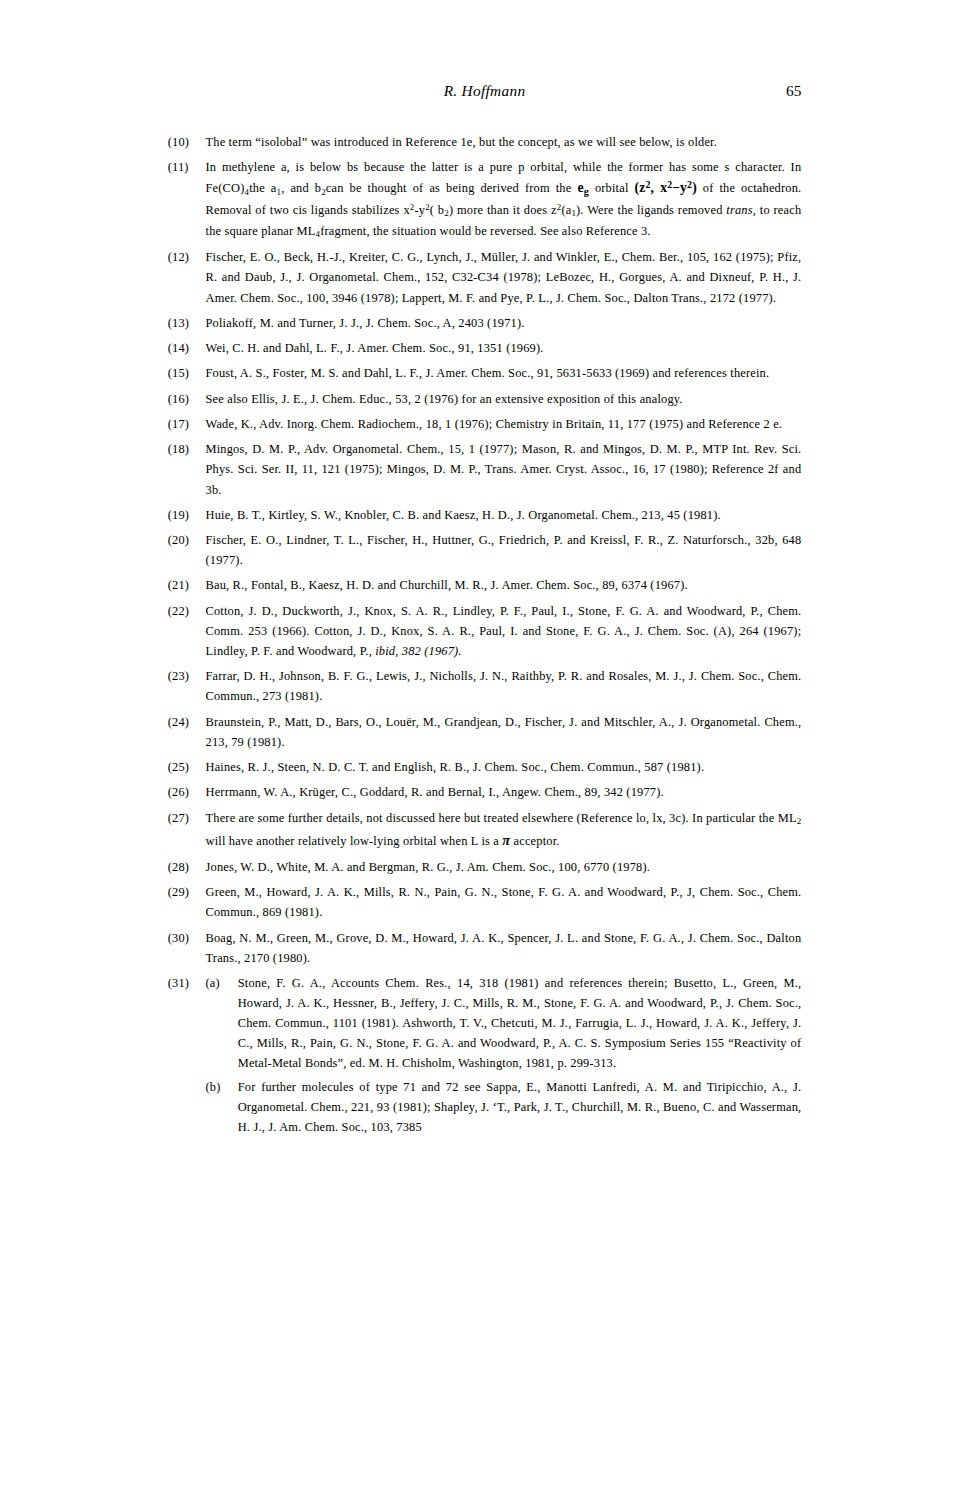R. Hoffmann 65
(10) The term “isolobal” was introduced in Reference 1e, but the concept, as we will see below, is older.
(11) In methylene a, is below bs because the latter is a pure p orbital, while the former has some s character. In Fe(CO)4the a1, and b2can be thought of as being derived from the eg orbital (z2, x2−y2) of the octahedron. Removal of two cis ligands stabilizes x2-y2( b2) more than it does z2(a1). Were the ligands removed trans, to reach the square planar ML4fragment, the situation would be reversed. See also Reference 3.
(12) Fischer, E. O., Beck, H.-J., Kreiter, C. G., Lynch, J., Müller, J. and Winkler, E., Chem. Ber., 105, 162 (1975); Pfiz, R. and Daub, J., J. Organometal. Chem., 152, C32-C34 (1978); LeBozec, H., Gorgues, A. and Dixneuf, P. H., J. Amer. Chem. Soc., 100, 3946 (1978); Lappert, M. F. and Pye, P. L., J. Chem. Soc., Dalton Trans., 2172 (1977).
(13) Poliakoff, M. and Turner, J. J., J. Chem. Soc., A, 2403 (1971).
(14) Wei, C. H. and Dahl, L. F., J. Amer. Chem. Soc., 91, 1351 (1969).
(15) Foust, A. S., Foster, M. S. and Dahl, L. F., J. Amer. Chem. Soc., 91, 5631-5633 (1969) and references therein.
(16) See also Ellis, J. E., J. Chem. Educ., 53, 2 (1976) for an extensive exposition of this analogy.
(17) Wade, K., Adv. Inorg. Chem. Radiochem., 18, 1 (1976); Chemistry in Britain, 11, 177 (1975) and Reference 2 e.
(18) Mingos, D. M. P., Adv. Organometal. Chem., 15, 1 (1977); Mason, R. and Mingos, D. M. P., MTP Int. Rev. Sci. Phys. Sci. Ser. II, 11, 121 (1975); Mingos, D. M. P., Trans. Amer. Cryst. Assoc., 16, 17 (1980); Reference 2f and 3b.
(19) Huie, B. T., Kirtley, S. W., Knobler, C. B. and Kaesz, H. D., J. Organometal. Chem., 213, 45 (1981).
(20) Fischer, E. O., Lindner, T. L., Fischer, H., Huttner, G., Friedrich, P. and Kreissl, F. R., Z. Naturforsch., 32b, 648 (1977).
(21) Bau, R., Fontal, B., Kaesz, H. D. and Churchill, M. R., J. Amer. Chem. Soc., 89, 6374 (1967).
(22) Cotton, J. D., Duckworth, J., Knox, S. A. R., Lindley, P. F., Paul, I., Stone, F. G. A. and Woodward, P., Chem. Comm. 253 (1966). Cotton, J. D., Knox, S. A. R., Paul, I. and Stone, F. G. A., J. Chem. Soc. (A), 264 (1967); Lindley, P. F. and Woodward, P., ibid, 382 (1967).
(23) Farrar, D. H., Johnson, B. F. G., Lewis, J., Nicholls, J. N., Raithby, P. R. and Rosales, M. J., J. Chem. Soc., Chem. Commun., 273 (1981).
(24) Braunstein, P., Matt, D., Bars, O., Louër, M., Grandjean, D., Fischer, J. and Mitschler, A., J. Organometal. Chem., 213, 79 (1981).
(25) Haines, R. J., Steen, N. D. C. T. and English, R. B., J. Chem. Soc., Chem. Commun., 587 (1981).
(26) Herrmann, W. A., Krüger, C., Goddard, R. and Bernal, I., Angew. Chem., 89, 342 (1977).
(27) There are some further details, not discussed here but treated elsewhere (Reference lo, lx, 3c). In particular the ML2 will have another relatively low-lying orbital when L is a π acceptor.
(28) Jones, W. D., White, M. A. and Bergman, R. G., J. Am. Chem. Soc., 100, 6770 (1978).
(29) Green, M., Howard, J. A. K., Mills, R. N., Pain, G. N., Stone, F. G. A. and Woodward, P., J, Chem. Soc., Chem. Commun., 869 (1981).
(30) Boag, N. M., Green, M., Grove, D. M., Howard, J. A. K., Spencer, J. L. and Stone, F. G. A., J. Chem. Soc., Dalton Trans., 2170 (1980).
(31)(a) Stone, F. G. A., Accounts Chem. Res., 14, 318 (1981) and references therein; Busetto, L., Green, M., Howard, J. A. K., Hessner, B., Jeffery, J. C., Mills, R. M., Stone, F. G. A. and Woodward, P., J. Chem. Soc., Chem. Commun., 1101 (1981). Ashworth, T. V., Chetcuti, M. J., Farrugia, L. J., Howard, J. A. K., Jeffery, J. C., Mills, R., Pain, G. N., Stone, F. G. A. and Woodward, P., A. C. S. Symposium Series 155 “Reactivity of Metal-Metal Bonds”, ed. M. H. Chisholm, Washington, 1981, p. 299-313. (b) For further molecules of type 71 and 72 see Sappa, E., Manotti Lanfredi, A. M. and Tiripicchio, A., J. Organometal. Chem., 221, 93 (1981); Shapley, J. ‘T., Park, J. T., Churchill, M. R., Bueno, C. and Wasserman, H. J., J. Am. Chem. Soc., 103, 7385